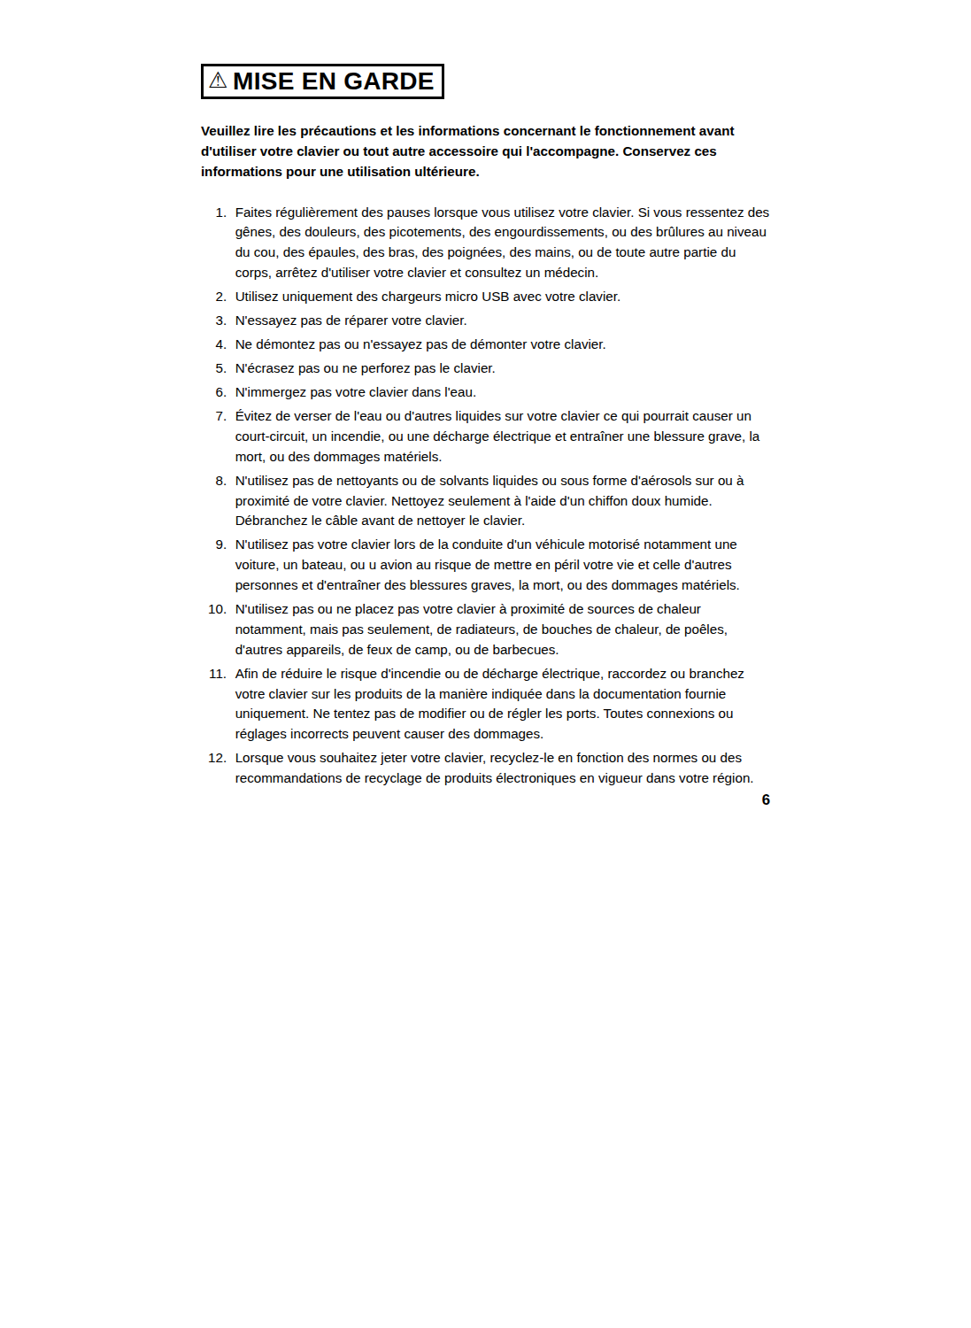⚠
MISE EN GARDE
Veuillez lire les précautions et les informations concernant le fonctionnement avant d'utiliser votre clavier ou tout autre accessoire qui l'accompagne. Conservez ces informations pour une utilisation ultérieure.
Faites régulièrement des pauses lorsque vous utilisez votre clavier. Si vous ressentez des gênes, des douleurs, des picotements, des engourdissements, ou des brûlures au niveau du cou, des épaules, des bras, des poignées, des mains, ou de toute autre partie du corps, arrêtez d'utiliser votre clavier et consultez un médecin.
Utilisez uniquement des chargeurs micro USB avec votre clavier.
N'essayez pas de réparer votre clavier.
Ne démontez pas ou n'essayez pas de démonter votre clavier.
N'écrasez pas ou ne perforez pas le clavier.
N'immergez pas votre clavier dans l'eau.
Évitez de verser de l'eau ou d'autres liquides sur votre clavier ce qui pourrait causer un court-circuit, un incendie, ou une décharge électrique et entraîner une blessure grave, la mort, ou des dommages matériels.
N'utilisez pas de nettoyants ou de solvants liquides ou sous forme d'aérosols sur ou à proximité de votre clavier. Nettoyez seulement à l'aide d'un chiffon doux humide. Débranchez le câble avant de nettoyer le clavier.
N'utilisez pas votre clavier lors de la conduite d'un véhicule motorisé notamment une voiture, un bateau, ou u avion au risque de mettre en péril votre vie et celle d'autres personnes et d'entraîner des blessures graves, la mort, ou des dommages matériels.
N'utilisez pas ou ne placez pas votre clavier à proximité de sources de chaleur notamment, mais pas seulement, de radiateurs, de bouches de chaleur, de poêles, d'autres appareils, de feux de camp, ou de barbecues.
Afin de réduire le risque d'incendie ou de décharge électrique, raccordez ou branchez votre clavier sur les produits de la manière indiquée dans la documentation fournie uniquement. Ne tentez pas de modifier ou de régler les ports. Toutes connexions ou réglages incorrects peuvent causer des dommages.
Lorsque vous souhaitez jeter votre clavier, recyclez-le en fonction des normes ou des recommandations de recyclage de produits électroniques en vigueur dans votre région.
6